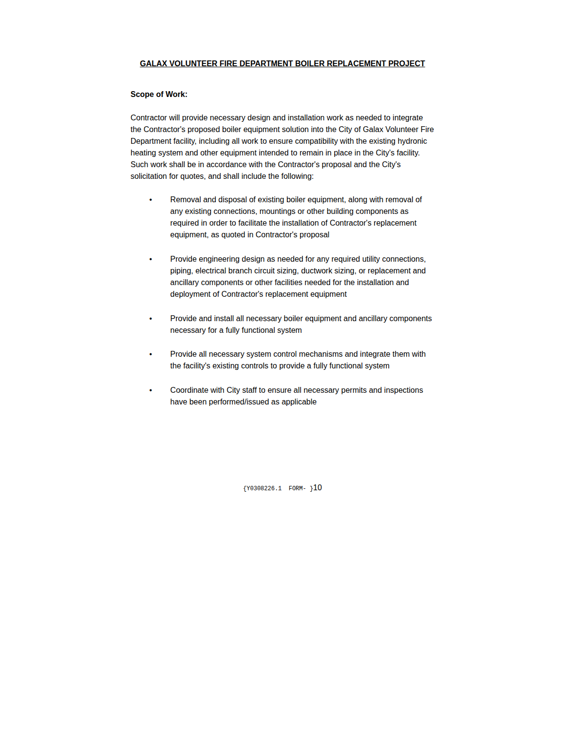GALAX VOLUNTEER FIRE DEPARTMENT BOILER REPLACEMENT PROJECT
Scope of Work:
Contractor will provide necessary design and installation work as needed to integrate the Contractor's proposed boiler equipment solution into the City of Galax Volunteer Fire Department facility, including all work to ensure compatibility with the existing hydronic heating system and other equipment intended to remain in place in the City's facility. Such work shall be in accordance with the Contractor's proposal and the City's solicitation for quotes, and shall include the following:
Removal and disposal of existing boiler equipment, along with removal of any existing connections, mountings or other building components as required in order to facilitate the installation of Contractor's replacement equipment, as quoted in Contractor's proposal
Provide engineering design as needed for any required utility connections, piping, electrical branch circuit sizing, ductwork sizing, or replacement and ancillary components or other facilities needed for the installation and deployment of Contractor's replacement equipment
Provide and install all necessary boiler equipment and ancillary components necessary for a fully functional system
Provide all necessary system control mechanisms and integrate them with the facility's existing controls to provide a fully functional system
Coordinate with City staff to ensure all necessary permits and inspections have been performed/issued as applicable
{Y0308226.1 FORM- }10